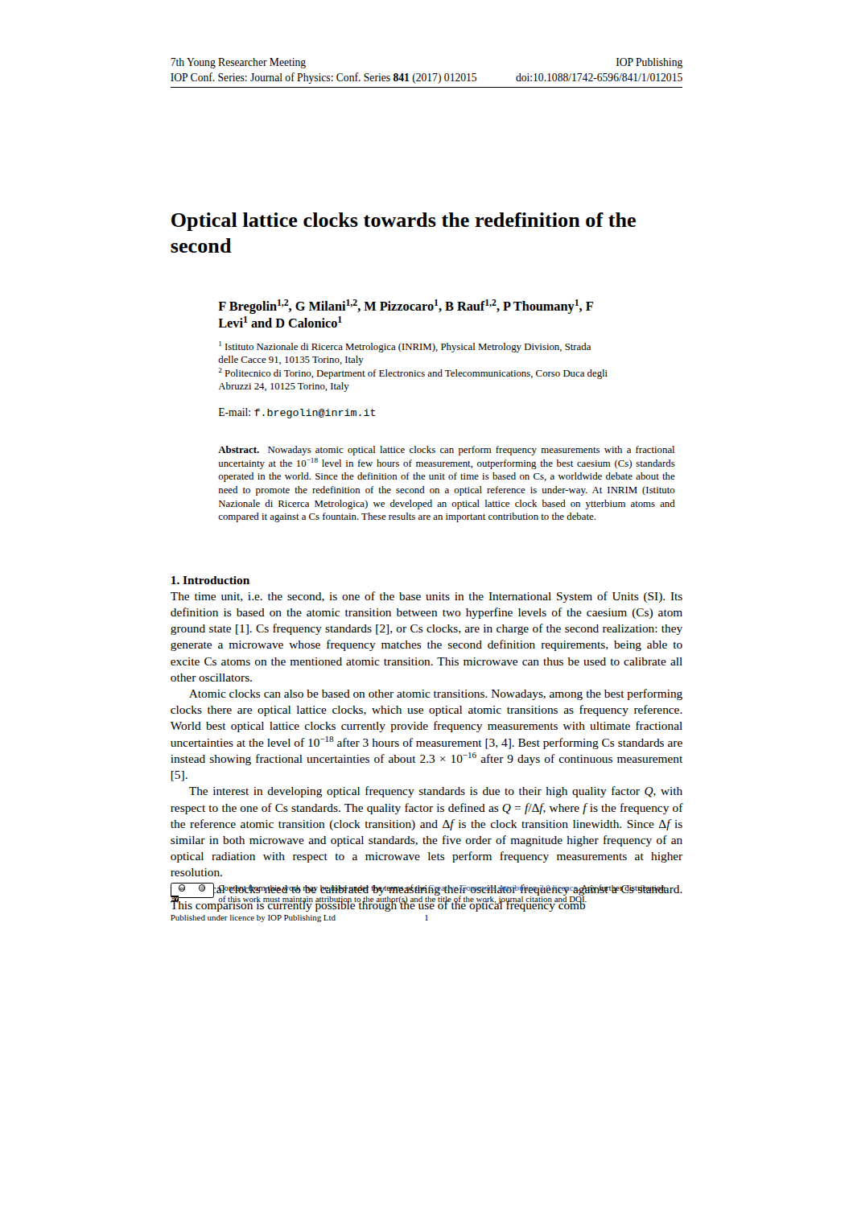| 7th Young Researcher Meeting | IOP Publishing |
| IOP Conf. Series: Journal of Physics: Conf. Series 841 (2017) 012015 | doi:10.1088/1742-6596/841/1/012015 |
Optical lattice clocks towards the redefinition of the
second
F Bregolin1,2, G Milani1,2, M Pizzocaro1, B Rauf1,2, P Thoumany1, F
Levi1 and D Calonico1
1 Istituto Nazionale di Ricerca Metrologica (INRIM), Physical Metrology Division, Strada
delle Cacce 91, 10135 Torino, Italy
2 Politecnico di Torino, Department of Electronics and Telecommunications, Corso Duca degli
Abruzzi 24, 10125 Torino, Italy
E-mail: f.bregolin@inrim.it
Abstract. Nowadays atomic optical lattice clocks can perform frequency measurements with a fractional uncertainty at the 10−18 level in few hours of measurement, outperforming the best caesium (Cs) standards operated in the world. Since the definition of the unit of time is based on Cs, a worldwide debate about the need to promote the redefinition of the second on a optical reference is under-way. At INRIM (Istituto Nazionale di Ricerca Metrologica) we developed an optical lattice clock based on ytterbium atoms and compared it against a Cs fountain. These results are an important contribution to the debate.
1. Introduction
The time unit, i.e. the second, is one of the base units in the International System of Units (SI). Its definition is based on the atomic transition between two hyperfine levels of the caesium (Cs) atom ground state [1]. Cs frequency standards [2], or Cs clocks, are in charge of the second realization: they generate a microwave whose frequency matches the second definition requirements, being able to excite Cs atoms on the mentioned atomic transition. This microwave can thus be used to calibrate all other oscillators.
Atomic clocks can also be based on other atomic transitions. Nowadays, among the best performing clocks there are optical lattice clocks, which use optical atomic transitions as frequency reference. World best optical lattice clocks currently provide frequency measurements with ultimate fractional uncertainties at the level of 10−18 after 3 hours of measurement [3, 4]. Best performing Cs standards are instead showing fractional uncertainties of about 2.3 × 10−16 after 9 days of continuous measurement [5].
The interest in developing optical frequency standards is due to their high quality factor Q, with respect to the one of Cs standards. The quality factor is defined as Q = f/Δf, where f is the frequency of the reference atomic transition (clock transition) and Δf is the clock transition linewidth. Since Δf is similar in both microwave and optical standards, the five order of magnitude higher frequency of an optical radiation with respect to a microwave lets perform frequency measurements at higher resolution.
Optical clocks need to be calibrated by measuring their oscillator frequency against a Cs standard. This comparison is currently possible through the use of the optical frequency comb
| cc ☉ BY | Content from this work may be used under the terms of the Creative Commons Attribution 3.0 licence . Any further distribution of this work must maintain attribution to the author(s) and the title of the work, journal citation and DOI. |
Published under licence by IOP Publishing Ltd 1